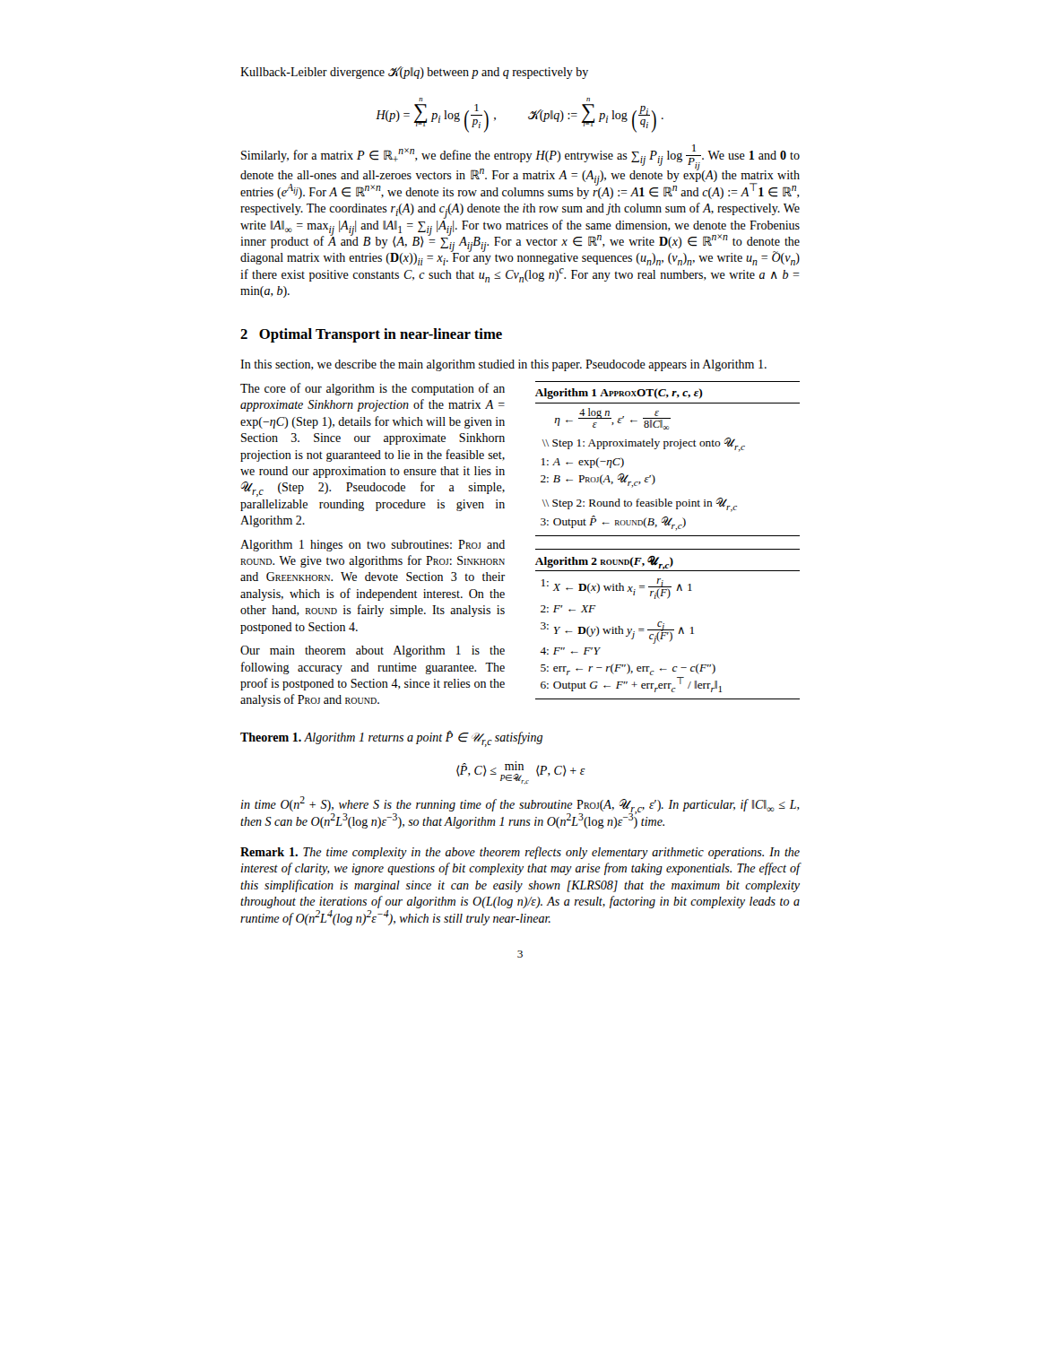Kullback-Leibler divergence 𝒦(p‖q) between p and q respectively by
H(p) = n∑i=1 pi log (1 pi) , 𝒦(p‖q) := n∑i=1 pi log (pi qi) .
Similarly, for a matrix P ∈ ℝ+n×n, we define the entropy H(P) entrywise as ∑ij Pij log 1 Pij. We use 1 and 0 to denote the all-ones and all-zeroes vectors in ℝn. For a matrix A = (Aij), we denote by exp(A) the matrix with entries (eAij). For A ∈ ℝn×n, we denote its row and columns sums by r(A) := A 1 ∈ ℝn and c(A) := A⊤1 ∈ ℝn, respectively. The coordinates ri(A) and cj(A) denote the ith row sum and jth column sum of A, respectively. We write ‖A‖∞ = maxij |Aij| and ‖A‖1 = ∑ij |Aij|. For two matrices of the same dimension, we denote the Frobenius inner product of A and B by ⟨A, B⟩ = ∑ij AijBij. For a vector x ∈ ℝn, we write D(x) ∈ ℝn×n to denote the diagonal matrix with entries (D(x))ii = xi. For any two nonnegative sequences (un)n, (vn)n, we write un = ~O(vn) if there exist positive constants C, c such that un ≤ Cvn(log n)c. For any two real numbers, we write a ∧ b = min(a, b).
2 Optimal Transport in near-linear time
In this section, we describe the main algorithm studied in this paper. Pseudocode appears in Algorithm 1.
The core of our algorithm is the computation of an approximate Sinkhorn projection of the matrix A = exp(−ηC) (Step 1), details for which will be given in Section 3. Since our approximate Sinkhorn projection is not guaranteed to lie in the feasible set, we round our approximation to ensure that it lies in 𝒰r,c (Step 2). Pseudocode for a simple, parallelizable rounding procedure is given in Algorithm 2.
Algorithm 1 hinges on two subroutines: Proj and round. We give two algorithms for Proj: Sinkhorn and Greenkhorn. We devote Section 3 to their analysis, which is of independent interest. On the other hand, round is fairly simple. Its analysis is postponed to Section 4.
Our main theorem about Algorithm 1 is the following accuracy and runtime guarantee. The proof is postponed to Section 4, since it relies on the analysis of Proj and round.
Algorithm 1 ApproxOT(C, r, c, ε)
η ← 4 log n ε, ε′ ← ε 8‖C‖∞
\\ Step 1: Approximately project onto 𝒰r,c
1: A ← exp(−ηC)
2: B ← Proj(A, 𝒰r,c, ε′)
\\ Step 2: Round to feasible point in 𝒰r,c
3: Output P̂ ← round(B, 𝒰r,c)
Algorithm 2 round(F, 𝒰r,c)
1: X ← D(x) with xi = ri ri(F) ∧ 1
2: F′ ← XF
3: Y ← D(y) with yj = cj cj(F′) ∧ 1
4: F″ ← F′Y
5: errr ← r − r(F″), errc ← c − c(F″)
6: Output G ← F″ + errrerrc⊤ / ‖errr‖1
Theorem 1. Algorithm 1 returns a point P̂ ∈ 𝒰r,c satisfying
⟨P̂, C⟩ ≤ min P∈𝒰r,c ⟨P, C⟩ + ε
in time O(n2 + S), where S is the running time of the subroutine Proj(A, 𝒰r,c, ε′). In particular, if ‖C‖∞ ≤ L, then S can be O(n2L3(log n)ε−3), so that Algorithm 1 runs in O(n2L3(log n)ε−3) time.
Remark 1. The time complexity in the above theorem reflects only elementary arithmetic operations. In the interest of clarity, we ignore questions of bit complexity that may arise from taking exponentials. The effect of this simplification is marginal since it can be easily shown [KLRS08] that the maximum bit complexity throughout the iterations of our algorithm is O(L(log n)/ε). As a result, factoring in bit complexity leads to a runtime of O(n2L4(log n)2ε−4), which is still truly near-linear.
3